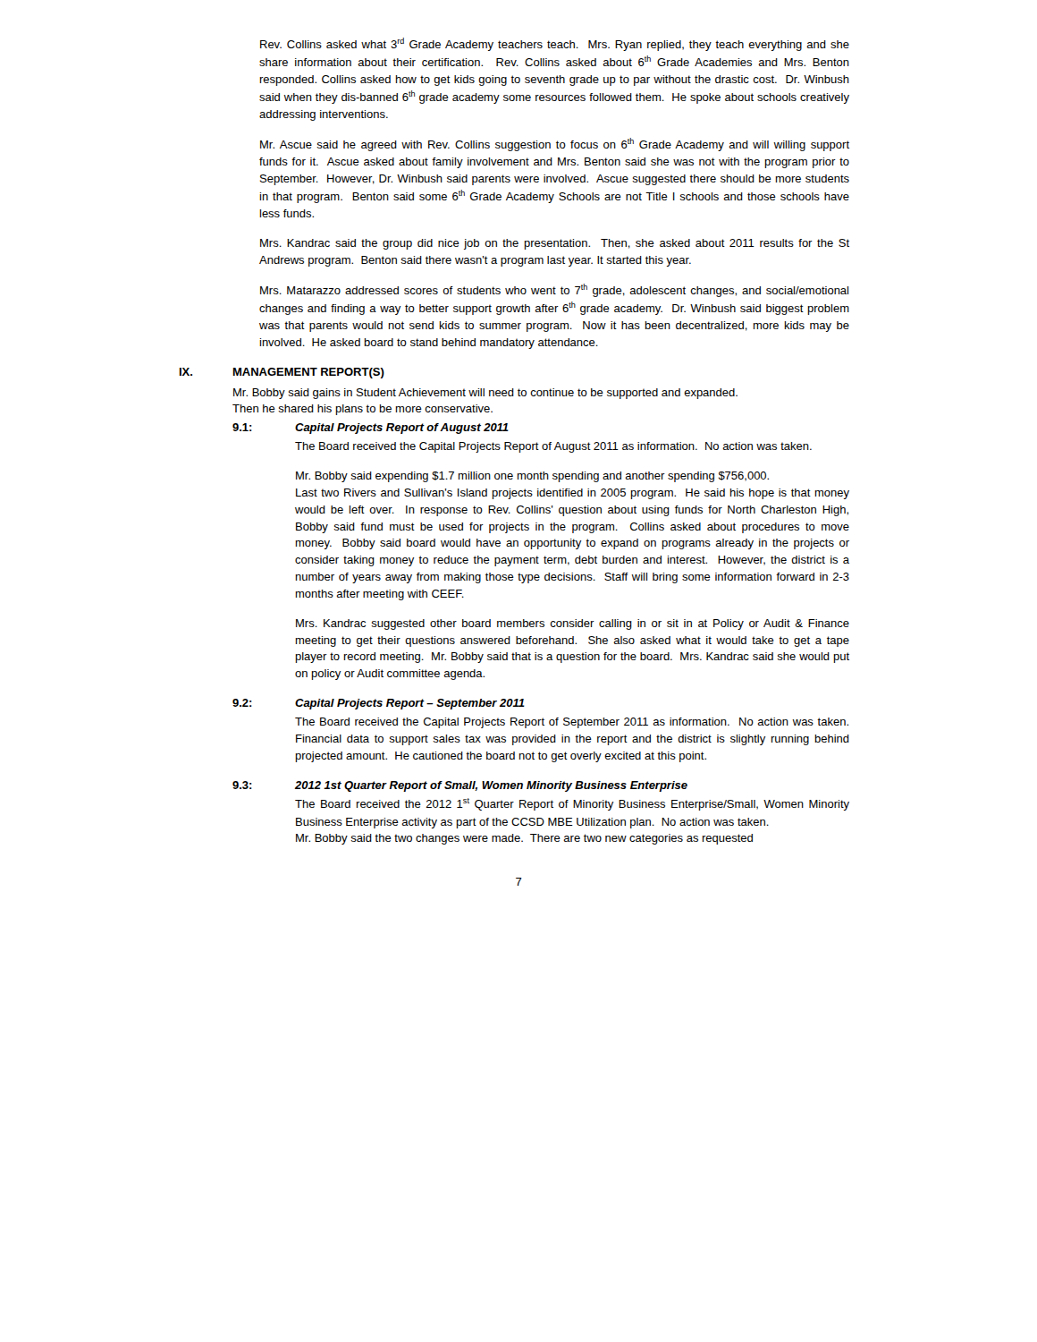Rev. Collins asked what 3rd Grade Academy teachers teach. Mrs. Ryan replied, they teach everything and she share information about their certification. Rev. Collins asked about 6th Grade Academies and Mrs. Benton responded. Collins asked how to get kids going to seventh grade up to par without the drastic cost. Dr. Winbush said when they dis-banned 6th grade academy some resources followed them. He spoke about schools creatively addressing interventions.
Mr. Ascue said he agreed with Rev. Collins suggestion to focus on 6th Grade Academy and will willing support funds for it. Ascue asked about family involvement and Mrs. Benton said she was not with the program prior to September. However, Dr. Winbush said parents were involved. Ascue suggested there should be more students in that program. Benton said some 6th Grade Academy Schools are not Title I schools and those schools have less funds.
Mrs. Kandrac said the group did nice job on the presentation. Then, she asked about 2011 results for the St Andrews program. Benton said there wasn't a program last year. It started this year.
Mrs. Matarazzo addressed scores of students who went to 7th grade, adolescent changes, and social/emotional changes and finding a way to better support growth after 6th grade academy. Dr. Winbush said biggest problem was that parents would not send kids to summer program. Now it has been decentralized, more kids may be involved. He asked board to stand behind mandatory attendance.
IX.
MANAGEMENT REPORT(S)
Mr. Bobby said gains in Student Achievement will need to continue to be supported and expanded.
Then he shared his plans to be more conservative.
9.1:
Capital Projects Report of August 2011
The Board received the Capital Projects Report of August 2011 as information. No action was taken.
Mr. Bobby said expending $1.7 million one month spending and another spending $756,000.
Last two Rivers and Sullivan's Island projects identified in 2005 program. He said his hope is that money would be left over. In response to Rev. Collins' question about using funds for North Charleston High, Bobby said fund must be used for projects in the program. Collins asked about procedures to move money. Bobby said board would have an opportunity to expand on programs already in the projects or consider taking money to reduce the payment term, debt burden and interest. However, the district is a number of years away from making those type decisions. Staff will bring some information forward in 2-3 months after meeting with CEEF.
Mrs. Kandrac suggested other board members consider calling in or sit in at Policy or Audit & Finance meeting to get their questions answered beforehand. She also asked what it would take to get a tape player to record meeting. Mr. Bobby said that is a question for the board. Mrs. Kandrac said she would put on policy or Audit committee agenda.
9.2:
Capital Projects Report – September 2011
The Board received the Capital Projects Report of September 2011 as information. No action was taken. Financial data to support sales tax was provided in the report and the district is slightly running behind projected amount. He cautioned the board not to get overly excited at this point.
9.3:
2012 1st Quarter Report of Small, Women Minority Business Enterprise
The Board received the 2012 1st Quarter Report of Minority Business Enterprise/Small, Women Minority Business Enterprise activity as part of the CCSD MBE Utilization plan. No action was taken.
Mr. Bobby said the two changes were made. There are two new categories as requested
7